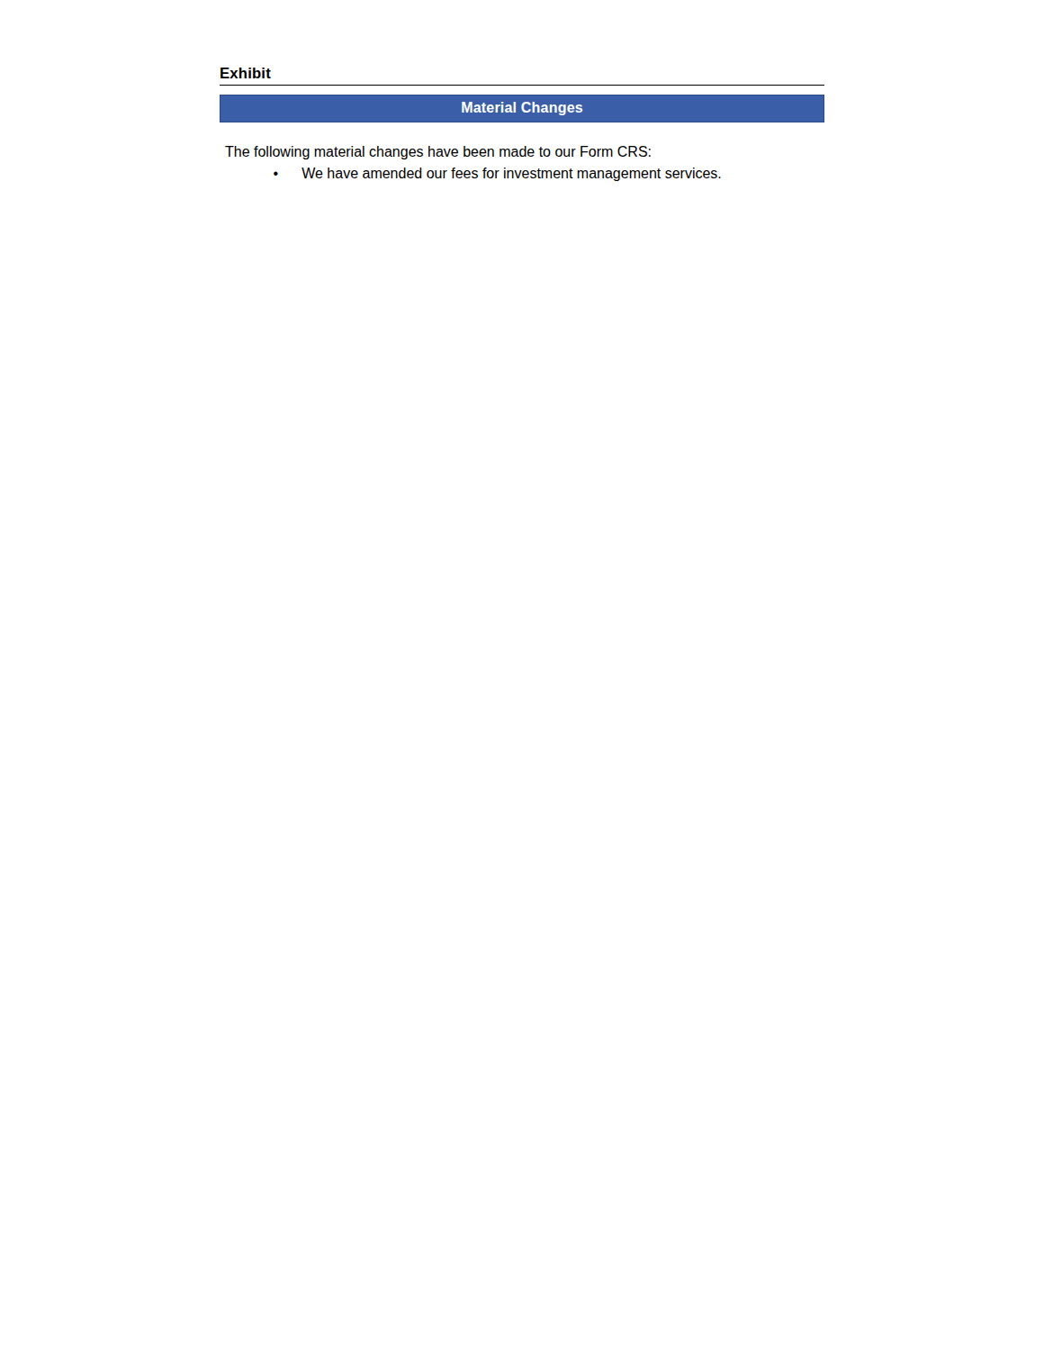Exhibit
Material Changes
The following material changes have been made to our Form CRS:
We have amended our fees for investment management services.